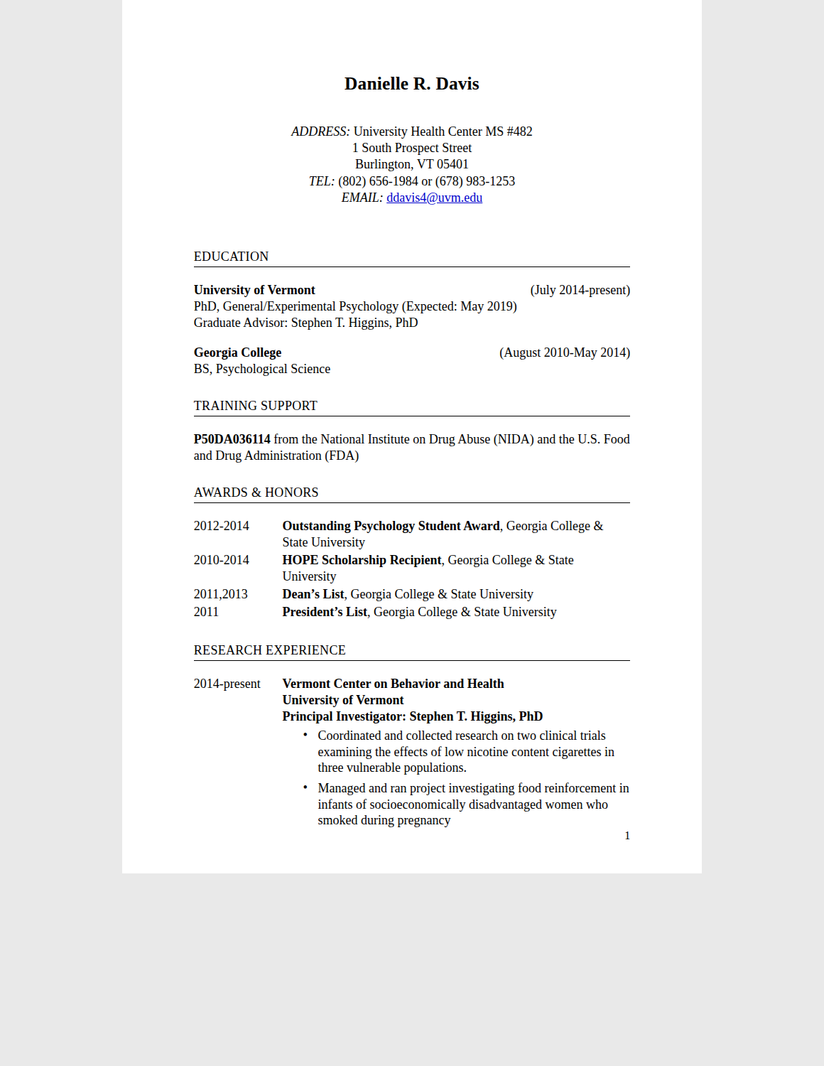Danielle R. Davis
ADDRESS: University Health Center MS #482
1 South Prospect Street
Burlington, VT 05401
TEL: (802) 656-1984 or (678) 983-1253
EMAIL: ddavis4@uvm.edu
Education
University of Vermont (July 2014-present)
PhD, General/Experimental Psychology (Expected: May 2019)
Graduate Advisor: Stephen T. Higgins, PhD
Georgia College (August 2010-May 2014)
BS, Psychological Science
Training Support
P50DA036114 from the National Institute on Drug Abuse (NIDA) and the U.S. Food and Drug Administration (FDA)
Awards & Honors
| 2012-2014 | Outstanding Psychology Student Award , Georgia College & State University |
| 2010-2014 | HOPE Scholarship Recipient , Georgia College & State University |
| 2011,2013 | Dean’s List , Georgia College & State University |
| 2011 | President’s List , Georgia College & State University |
Research Experience
| 2014-present | Vermont Center on Behavior and Health University of Vermont Principal Investigator: Stephen T. Higgins, PhD Coordinated and collected research on two clinical trials examining the effects of low nicotine content cigarettes in three vulnerable populations. Managed and ran project investigating food reinforcement in infants of socioeconomically disadvantaged women who smoked during pregnancy |
1